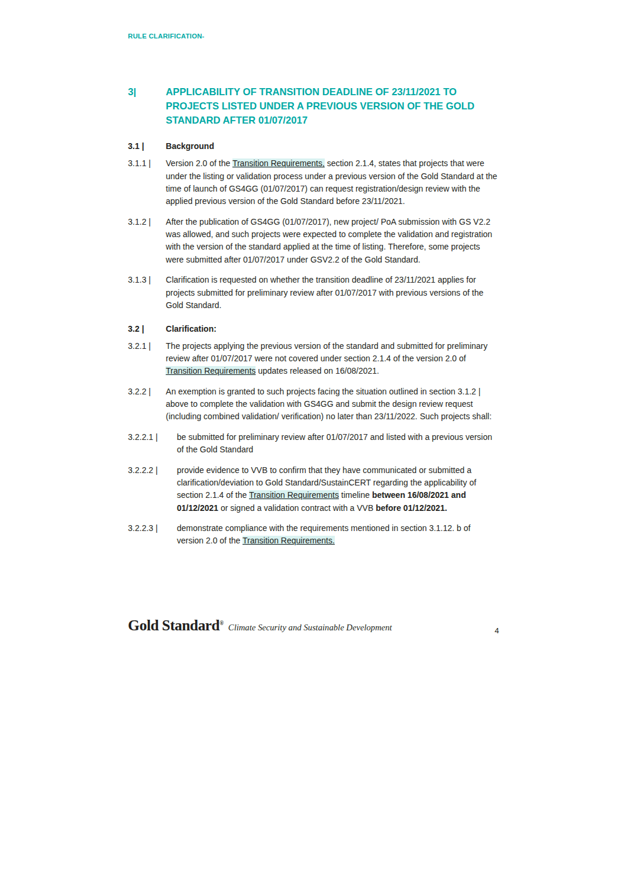RULE CLARIFICATION-
3| APPLICABILITY OF TRANSITION DEADLINE OF 23/11/2021 TO PROJECTS LISTED UNDER A PREVIOUS VERSION OF THE GOLD STANDARD AFTER 01/07/2017
3.1 |Background
3.1.1 | Version 2.0 of the Transition Requirements, section 2.1.4, states that projects that were under the listing or validation process under a previous version of the Gold Standard at the time of launch of GS4GG (01/07/2017) can request registration/design review with the applied previous version of the Gold Standard before 23/11/2021.
3.1.2 | After the publication of GS4GG (01/07/2017), new project/ PoA submission with GS V2.2 was allowed, and such projects were expected to complete the validation and registration with the version of the standard applied at the time of listing. Therefore, some projects were submitted after 01/07/2017 under GSV2.2 of the Gold Standard.
3.1.3 | Clarification is requested on whether the transition deadline of 23/11/2021 applies for projects submitted for preliminary review after 01/07/2017 with previous versions of the Gold Standard.
3.2 |Clarification:
3.2.1 | The projects applying the previous version of the standard and submitted for preliminary review after 01/07/2017 were not covered under section 2.1.4 of the version 2.0 of Transition Requirements updates released on 16/08/2021.
3.2.2 | An exemption is granted to such projects facing the situation outlined in section 3.1.2 | above to complete the validation with GS4GG and submit the design review request (including combined validation/ verification) no later than 23/11/2022. Such projects shall:
3.2.2.1 | be submitted for preliminary review after 01/07/2017 and listed with a previous version of the Gold Standard
3.2.2.2 | provide evidence to VVB to confirm that they have communicated or submitted a clarification/deviation to Gold Standard/SustainCERT regarding the applicability of section 2.1.4 of the Transition Requirements timeline between 16/08/2021 and 01/12/2021 or signed a validation contract with a VVB before 01/12/2021.
3.2.2.3 | demonstrate compliance with the requirements mentioned in section 3.1.12. b of version 2.0 of the Transition Requirements.
Gold Standard®
Climate Security and Sustainable Development
4